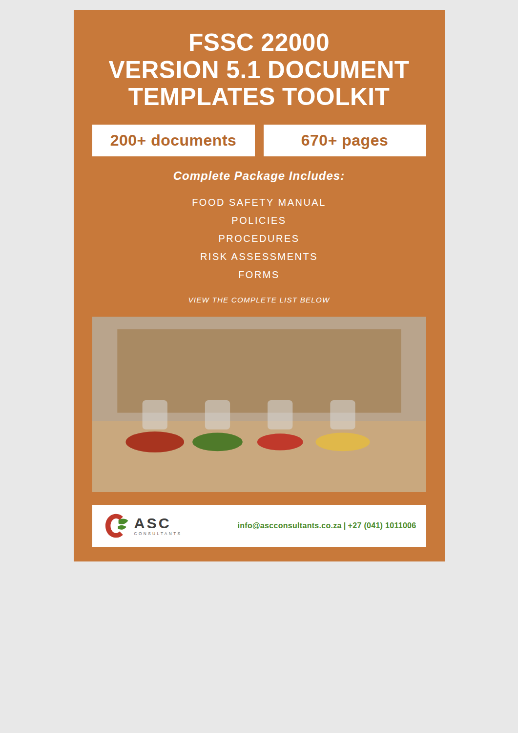FSSC 22000
Version 5.1 Document
Templates Toolkit
200+ documents
670+ pages
Complete Package Includes:
Food Safety Manual
Policies
Procedures
Risk Assessments
Forms
View the complete list below
ASC
CONSULTANTS
info@ascconsultants.co.za|+27 (041) 1011006